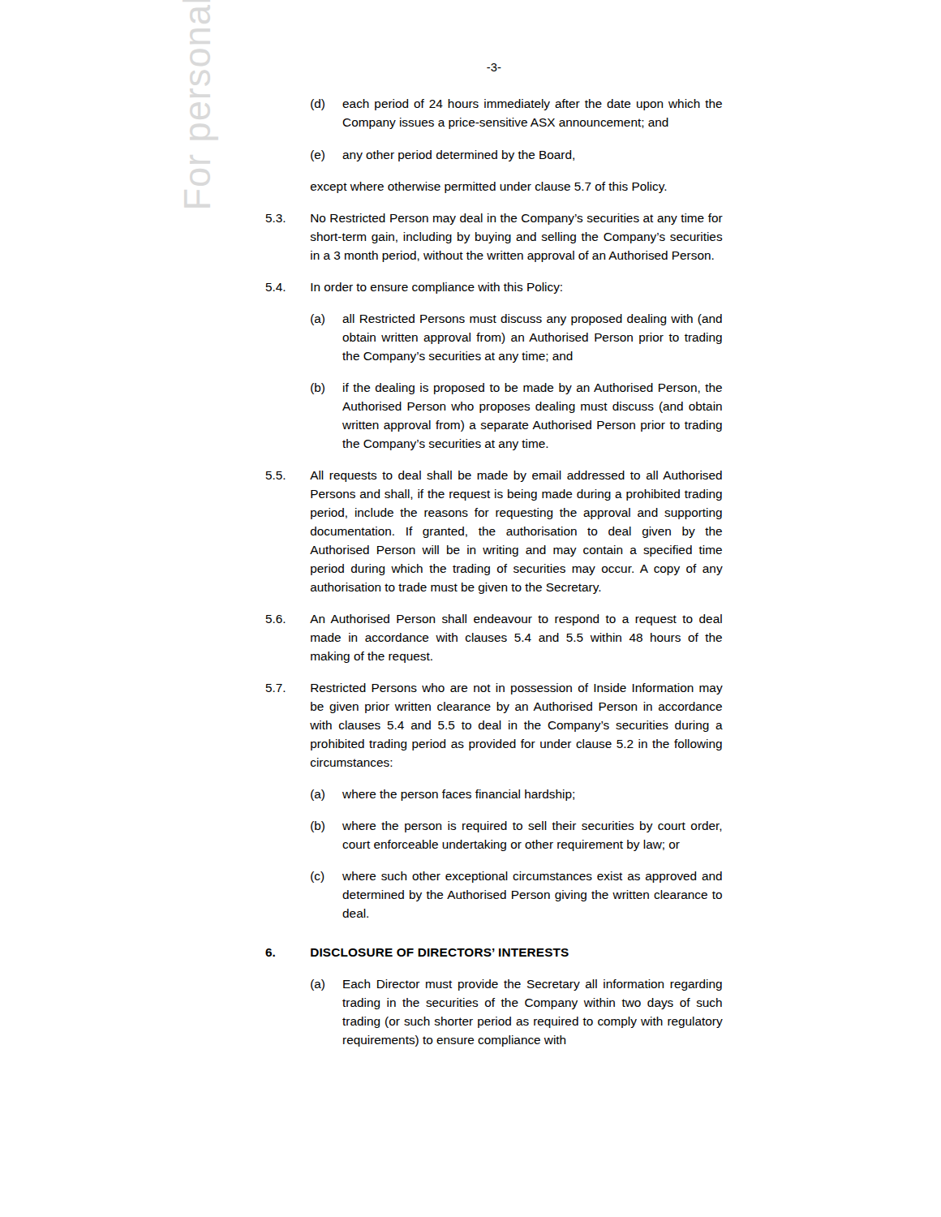For personal use only
-3-
(d)
each period of 24 hours immediately after the date upon which the Company issues a price-sensitive ASX announcement; and
(e)
any other period determined by the Board,
except where otherwise permitted under clause 5.7 of this Policy.
5.3.
No Restricted Person may deal in the Company’s securities at any time for short-term gain, including by buying and selling the Company’s securities in a 3 month period, without the written approval of an Authorised Person.
5.4.
In order to ensure compliance with this Policy:
(a)
all Restricted Persons must discuss any proposed dealing with (and obtain written approval from) an Authorised Person prior to trading the Company’s securities at any time; and
(b)
if the dealing is proposed to be made by an Authorised Person, the Authorised Person who proposes dealing must discuss (and obtain written approval from) a separate Authorised Person prior to trading the Company’s securities at any time.
5.5.
All requests to deal shall be made by email addressed to all Authorised Persons and shall, if the request is being made during a prohibited trading period, include the reasons for requesting the approval and supporting documentation. If granted, the authorisation to deal given by the Authorised Person will be in writing and may contain a specified time period during which the trading of securities may occur. A copy of any authorisation to trade must be given to the Secretary.
5.6.
An Authorised Person shall endeavour to respond to a request to deal made in accordance with clauses 5.4 and 5.5 within 48 hours of the making of the request.
5.7.
Restricted Persons who are not in possession of Inside Information may be given prior written clearance by an Authorised Person in accordance with clauses 5.4 and 5.5 to deal in the Company’s securities during a prohibited trading period as provided for under clause 5.2 in the following circumstances:
(a)
where the person faces financial hardship;
(b)
where the person is required to sell their securities by court order, court enforceable undertaking or other requirement by law; or
(c)
where such other exceptional circumstances exist as approved and determined by the Authorised Person giving the written clearance to deal.
6.
DISCLOSURE OF DIRECTORS’ INTERESTS
(a)
Each Director must provide the Secretary all information regarding trading in the securities of the Company within two days of such trading (or such shorter period as required to comply with regulatory requirements) to ensure compliance with